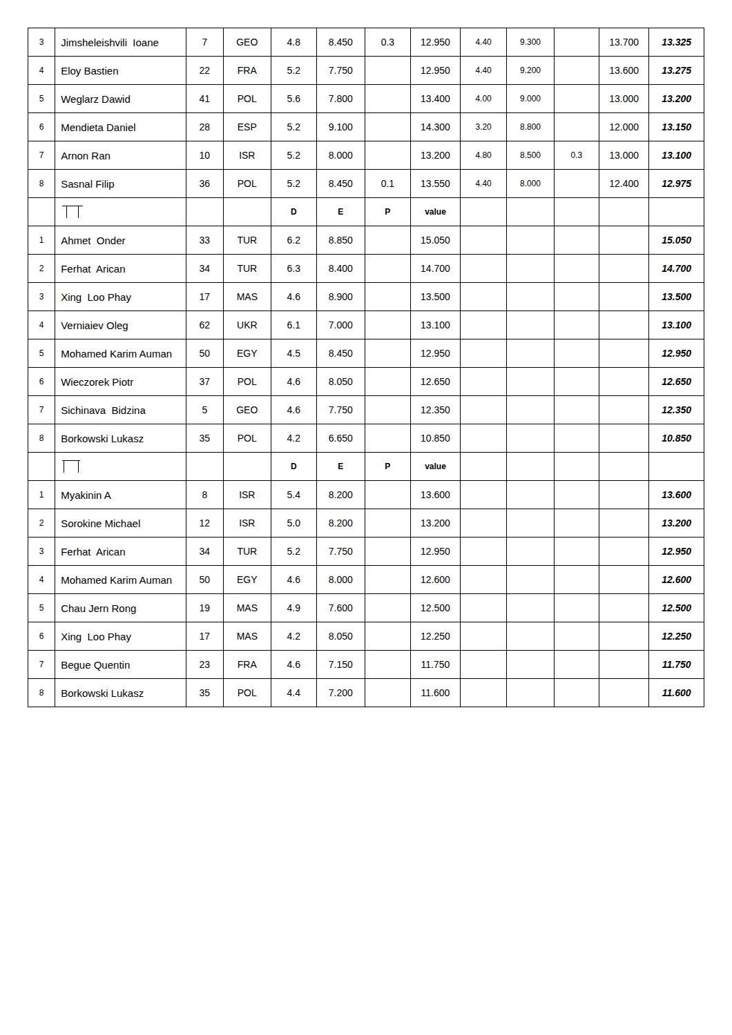| 3 | Jimsheleishvili Ioane | 7 | GEO | 4.8 | 8.450 | 0.3 | 12.950 | 4.40 | 9.300 | | 13.700 | 13.325 |
| 4 | Eloy Bastien | 22 | FRA | 5.2 | 7.750 | | 12.950 | 4.40 | 9.200 | | 13.600 | 13.275 |
| 5 | Weglarz Dawid | 41 | POL | 5.6 | 7.800 | | 13.400 | 4.00 | 9.000 | | 13.000 | 13.200 |
| 6 | Mendieta Daniel | 28 | ESP | 5.2 | 9.100 | | 14.300 | 3.20 | 8.800 | | 12.000 | 13.150 |
| 7 | Arnon Ran | 10 | ISR | 5.2 | 8.000 | | 13.200 | 4.80 | 8.500 | 0.3 | 13.000 | 13.100 |
| 8 | Sasnal Filip | 36 | POL | 5.2 | 8.450 | 0.1 | 13.550 | 4.40 | 8.000 | | 12.400 | 12.975 |
| | | | | D | E | P | value | | | | | |
| 1 | Ahmet Onder | 33 | TUR | 6.2 | 8.850 | | 15.050 | | | | | 15.050 |
| 2 | Ferhat Arican | 34 | TUR | 6.3 | 8.400 | | 14.700 | | | | | 14.700 |
| 3 | Xing Loo Phay | 17 | MAS | 4.6 | 8.900 | | 13.500 | | | | | 13.500 |
| 4 | Verniaiev Oleg | 62 | UKR | 6.1 | 7.000 | | 13.100 | | | | | 13.100 |
| 5 | Mohamed Karim Auman | 50 | EGY | 4.5 | 8.450 | | 12.950 | | | | | 12.950 |
| 6 | Wieczorek Piotr | 37 | POL | 4.6 | 8.050 | | 12.650 | | | | | 12.650 |
| 7 | Sichinava Bidzina | 5 | GEO | 4.6 | 7.750 | | 12.350 | | | | | 12.350 |
| 8 | Borkowski Lukasz | 35 | POL | 4.2 | 6.650 | | 10.850 | | | | | 10.850 |
| | | | | D | E | P | value | | | | | |
| 1 | Myakinin A | 8 | ISR | 5.4 | 8.200 | | 13.600 | | | | | 13.600 |
| 2 | Sorokine Michael | 12 | ISR | 5.0 | 8.200 | | 13.200 | | | | | 13.200 |
| 3 | Ferhat Arican | 34 | TUR | 5.2 | 7.750 | | 12.950 | | | | | 12.950 |
| 4 | Mohamed Karim Auman | 50 | EGY | 4.6 | 8.000 | | 12.600 | | | | | 12.600 |
| 5 | Chau Jern Rong | 19 | MAS | 4.9 | 7.600 | | 12.500 | | | | | 12.500 |
| 6 | Xing Loo Phay | 17 | MAS | 4.2 | 8.050 | | 12.250 | | | | | 12.250 |
| 7 | Begue Quentin | 23 | FRA | 4.6 | 7.150 | | 11.750 | | | | | 11.750 |
| 8 | Borkowski Lukasz | 35 | POL | 4.4 | 7.200 | | 11.600 | | | | | 11.600 |